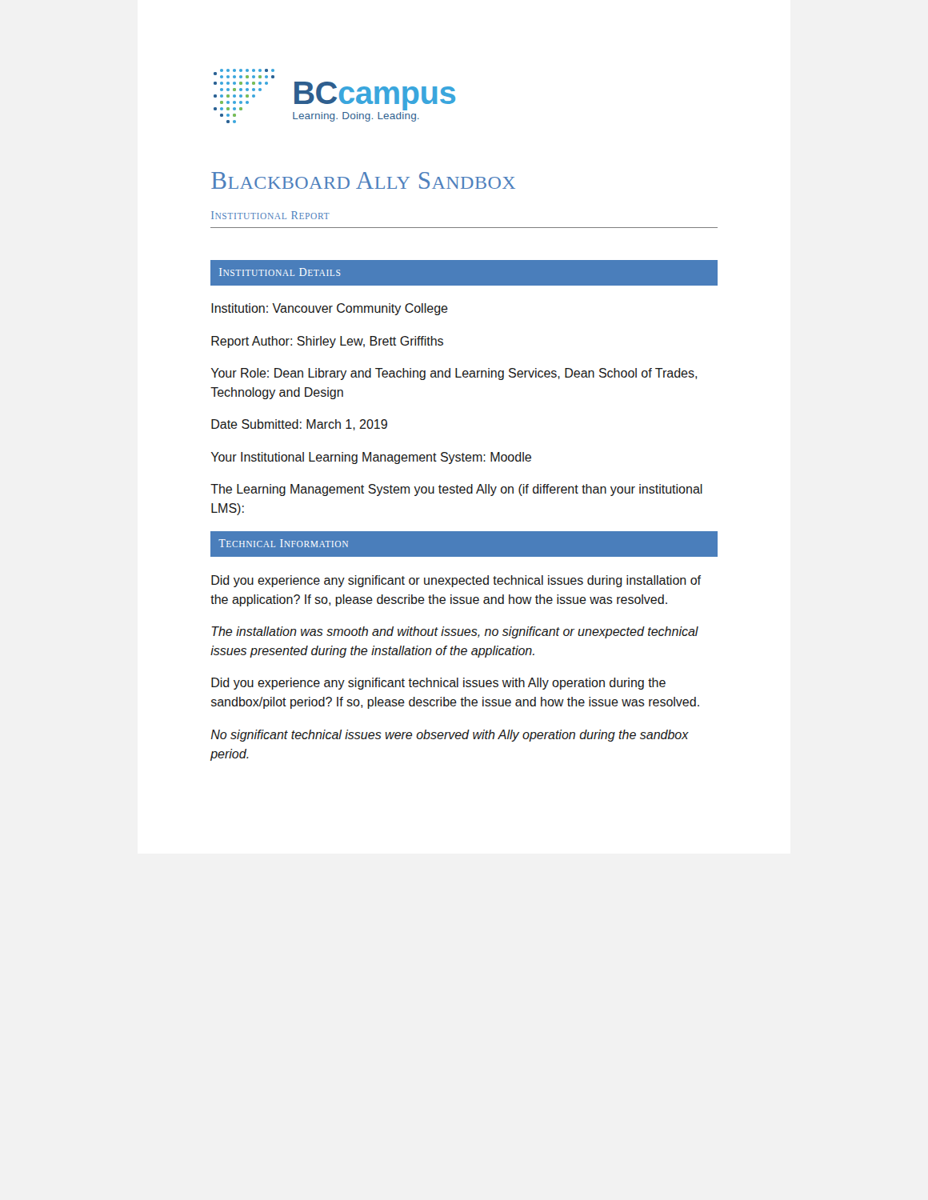BC campus
Learning. Doing. Leading.
BLACKBOARD ALLY SANDBOX
INSTITUTIONAL REPORT
INSTITUTIONAL DETAILS
Institution: Vancouver Community College
Report Author: Shirley Lew, Brett Griffiths
Your Role: Dean Library and Teaching and Learning Services, Dean School of Trades, Technology and Design
Date Submitted: March 1, 2019
Your Institutional Learning Management System: Moodle
The Learning Management System you tested Ally on (if different than your institutional LMS):
TECHNICAL INFORMATION
Did you experience any significant or unexpected technical issues during installation of the application? If so, please describe the issue and how the issue was resolved.
The installation was smooth and without issues, no significant or unexpected technical issues presented during the installation of the application.
Did you experience any significant technical issues with Ally operation during the sandbox/pilot period? If so, please describe the issue and how the issue was resolved.
No significant technical issues were observed with Ally operation during the sandbox period.